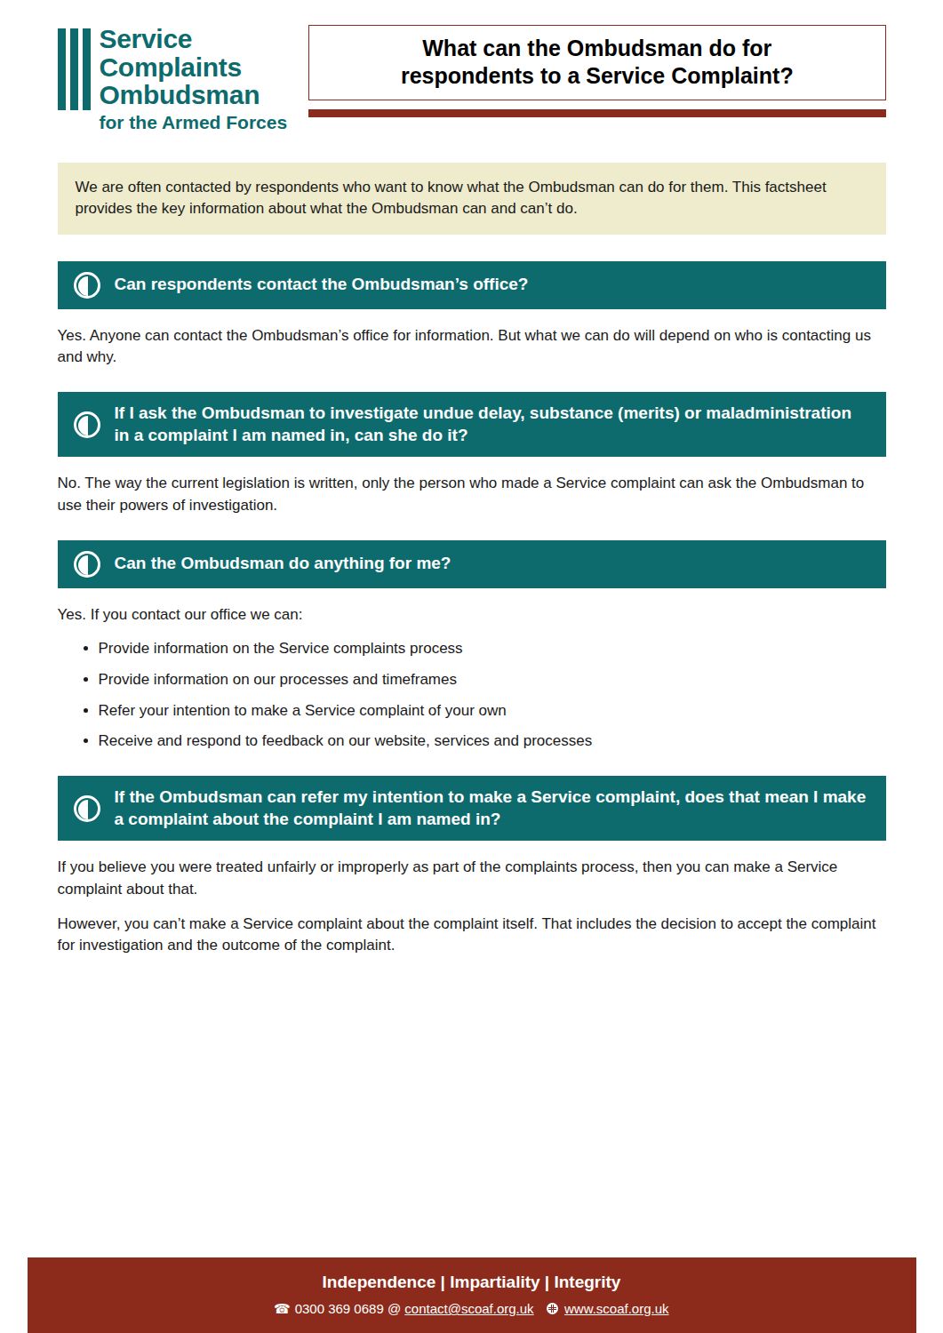Service Complaints Ombudsman for the Armed Forces
What can the Ombudsman do for
respondents to a Service Complaint?
We are often contacted by respondents who want to know what the Ombudsman can do for them. This factsheet provides the key information about what the Ombudsman can and can’t do.
Can respondents contact the Ombudsman’s office?
Yes. Anyone can contact the Ombudsman’s office for information. But what we can do will depend on who is contacting us and why.
If I ask the Ombudsman to investigate undue delay, substance (merits) or maladministration in a complaint I am named in, can she do it?
No. The way the current legislation is written, only the person who made a Service complaint can ask the Ombudsman to use their powers of investigation.
Can the Ombudsman do anything for me?
Yes. If you contact our office we can:
Provide information on the Service complaints process
Provide information on our processes and timeframes
Refer your intention to make a Service complaint of your own
Receive and respond to feedback on our website, services and processes
If the Ombudsman can refer my intention to make a Service complaint, does that mean I make a complaint about the complaint I am named in?
If you believe you were treated unfairly or improperly as part of the complaints process, then you can make a Service complaint about that.
However, you can’t make a Service complaint about the complaint itself. That includes the decision to accept the complaint for investigation and the outcome of the complaint.
Independence | Impartiality | Integrity
☎ 0300 369 0689 @ contact@scoaf.org.uk www.scoaf.org.uk